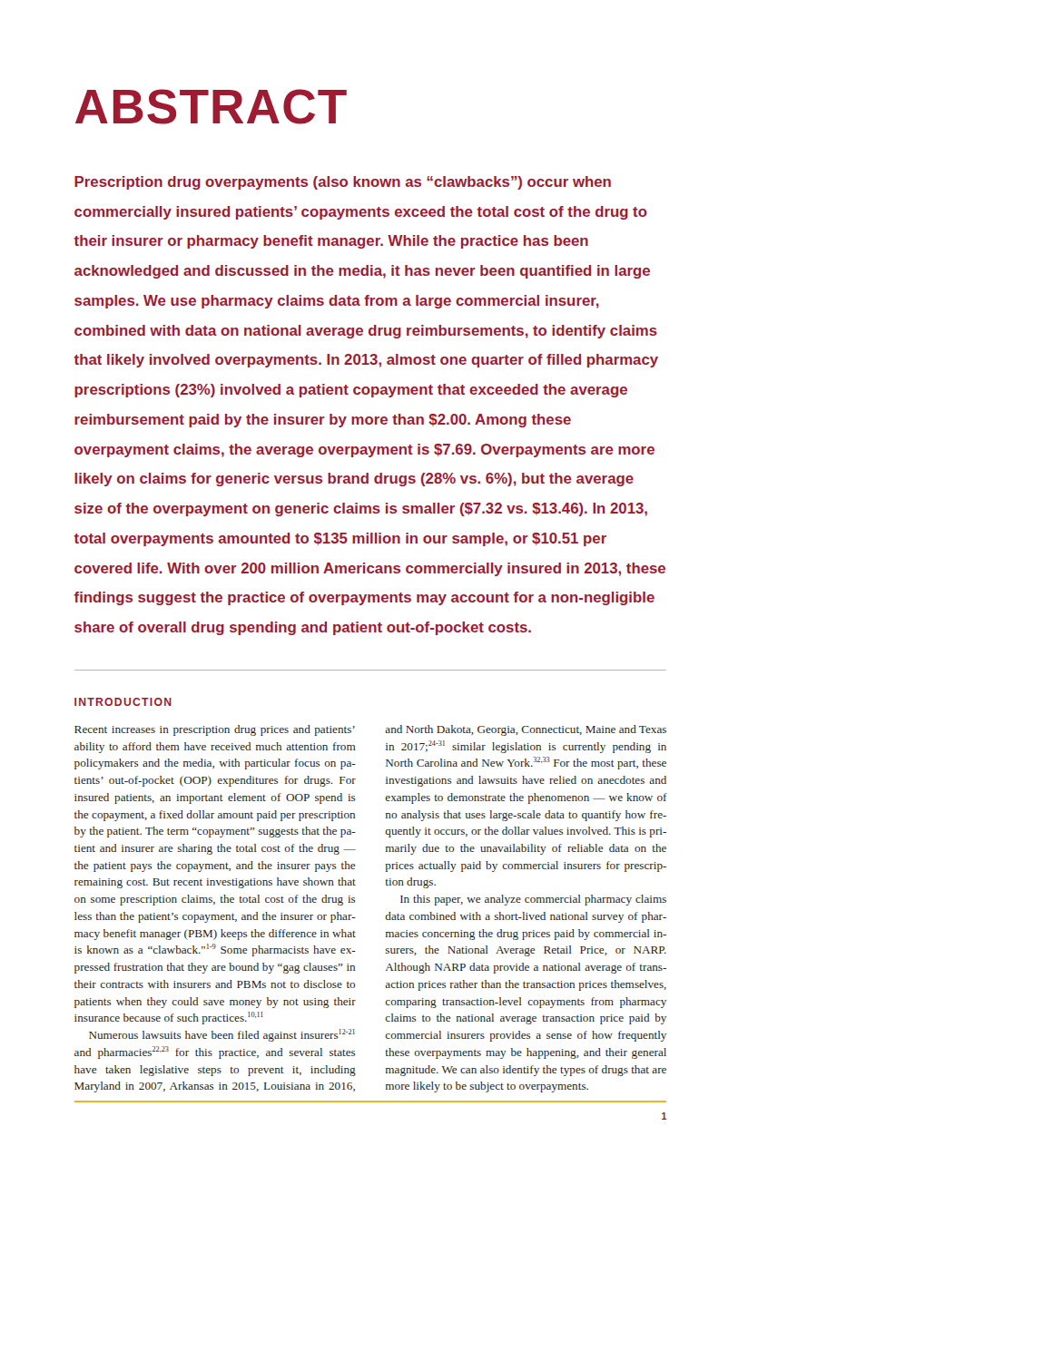ABSTRACT
Prescription drug overpayments (also known as “clawbacks”) occur when commercially insured patients’ copayments exceed the total cost of the drug to their insurer or pharmacy benefit manager. While the practice has been acknowledged and discussed in the media, it has never been quantified in large samples. We use pharmacy claims data from a large commercial insurer, combined with data on national average drug reimbursements, to identify claims that likely involved overpayments. In 2013, almost one quarter of filled pharmacy prescriptions (23%) involved a patient copayment that exceeded the average reimbursement paid by the insurer by more than $2.00. Among these overpayment claims, the average overpayment is $7.69. Overpayments are more likely on claims for generic versus brand drugs (28% vs. 6%), but the average size of the overpayment on generic claims is smaller ($7.32 vs. $13.46). In 2013, total overpayments amounted to $135 million in our sample, or $10.51 per covered life. With over 200 million Americans commercially insured in 2013, these findings suggest the practice of overpayments may account for a non-negligible share of overall drug spending and patient out-of-pocket costs.
INTRODUCTION
Recent increases in prescription drug prices and patients’ ability to afford them have received much attention from policymakers and the media, with particular focus on patients’ out-of-pocket (OOP) expenditures for drugs. For insured patients, an important element of OOP spend is the copayment, a fixed dollar amount paid per prescription by the patient. The term “copayment” suggests that the patient and insurer are sharing the total cost of the drug — the patient pays the copayment, and the insurer pays the remaining cost. But recent investigations have shown that on some prescription claims, the total cost of the drug is less than the patient’s copayment, and the insurer or pharmacy benefit manager (PBM) keeps the difference in what is known as a “clawback."1-9 Some pharmacists have expressed frustration that they are bound by “gag clauses” in their contracts with insurers and PBMs not to disclose to patients when they could save money by not using their insurance because of such practices.10,11
Numerous lawsuits have been filed against insurers12-21 and pharmacies22,23 for this practice, and several states have taken legislative steps to prevent it, including Maryland in 2007, Arkansas in 2015, Louisiana in 2016, and North Dakota, Georgia, Connecticut, Maine and Texas in 2017;24-31 similar legislation is currently pending in North Carolina and New York.32,33 For the most part, these investigations and lawsuits have relied on anecdotes and examples to demonstrate the phenomenon — we know of no analysis that uses large-scale data to quantify how frequently it occurs, or the dollar values involved. This is primarily due to the unavailability of reliable data on the prices actually paid by commercial insurers for prescription drugs.
In this paper, we analyze commercial pharmacy claims data combined with a short-lived national survey of pharmacies concerning the drug prices paid by commercial insurers, the National Average Retail Price, or NARP. Although NARP data provide a national average of transaction prices rather than the transaction prices themselves, comparing transaction-level copayments from pharmacy claims to the national average transaction price paid by commercial insurers provides a sense of how frequently these overpayments may be happening, and their general magnitude. We can also identify the types of drugs that are more likely to be subject to overpayments.
1